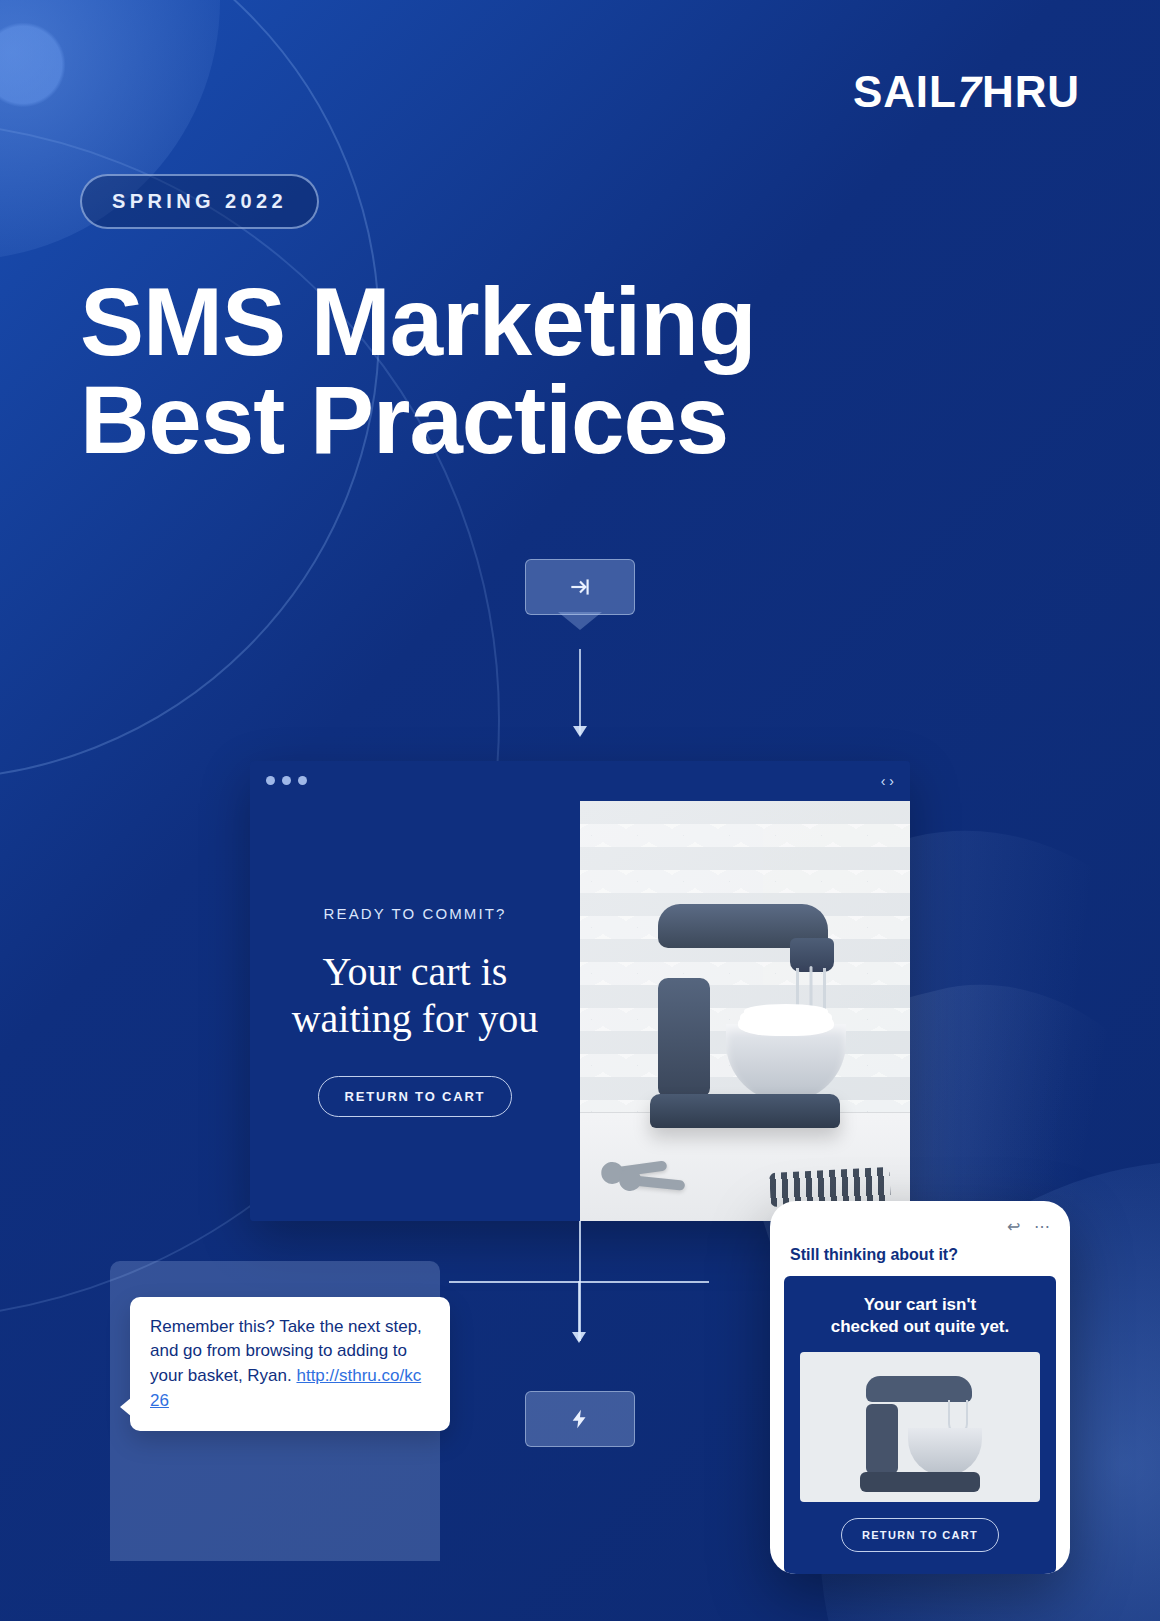SAIL7 HRU
SPRING 2022
SMS Marketing
Best Practices
‹ ›
READY TO COMMIT?
Your cart is
waiting for you
RETURN TO CART
Remember this? Take the next step, and go from browsing to adding to your basket, Ryan. http://sthru.co/kc26
↩⋯
Still thinking about it?
Your cart isn't
checked out quite yet.
RETURN TO CART